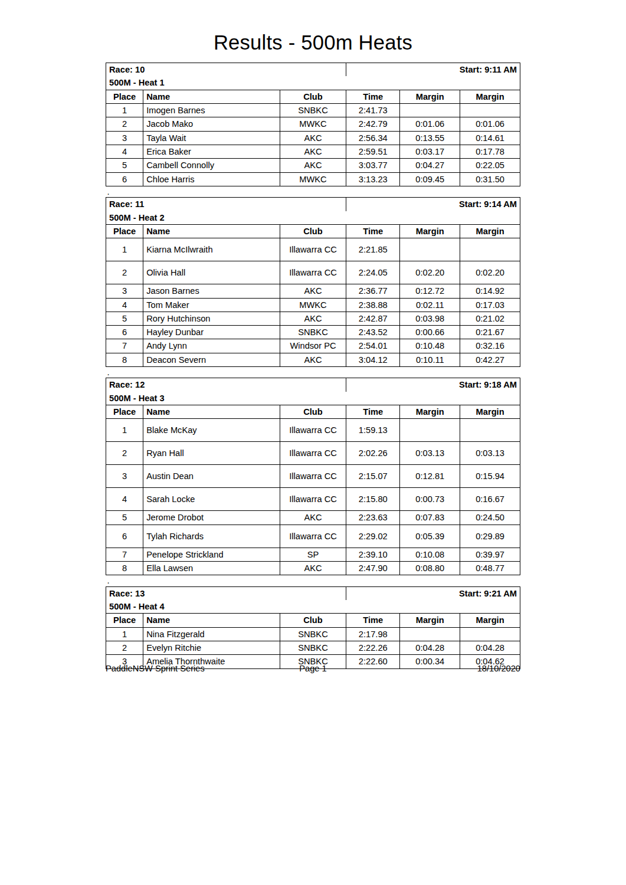Results - 500m Heats
| Race: 10 | Start: 9:11 AM |
| 500M - Heat 1 |
| Place | Name | Club | Time | Margin | Margin |
| 1 | Imogen Barnes | SNBKC | 2:41.73 | | |
| 2 | Jacob Mako | MWKC | 2:42.79 | 0:01.06 | 0:01.06 |
| 3 | Tayla Wait | AKC | 2:56.34 | 0:13.55 | 0:14.61 |
| 4 | Erica Baker | AKC | 2:59.51 | 0:03.17 | 0:17.78 |
| 5 | Cambell Connolly | AKC | 3:03.77 | 0:04.27 | 0:22.05 |
| 6 | Chloe Harris | MWKC | 3:13.23 | 0:09.45 | 0:31.50 |
| . |
| Race: 11 | Start: 9:14 AM |
| 500M - Heat 2 |
| Place | Name | Club | Time | Margin | Margin |
| 1 | Kiarna McIlwraith | Illawarra CC | 2:21.85 | | |
| 2 | Olivia Hall | Illawarra CC | 2:24.05 | 0:02.20 | 0:02.20 |
| 3 | Jason Barnes | AKC | 2:36.77 | 0:12.72 | 0:14.92 |
| 4 | Tom Maker | MWKC | 2:38.88 | 0:02.11 | 0:17.03 |
| 5 | Rory Hutchinson | AKC | 2:42.87 | 0:03.98 | 0:21.02 |
| 6 | Hayley Dunbar | SNBKC | 2:43.52 | 0:00.66 | 0:21.67 |
| 7 | Andy Lynn | Windsor PC | 2:54.01 | 0:10.48 | 0:32.16 |
| 8 | Deacon Severn | AKC | 3:04.12 | 0:10.11 | 0:42.27 |
| . |
| Race: 12 | Start: 9:18 AM |
| 500M - Heat 3 |
| Place | Name | Club | Time | Margin | Margin |
| 1 | Blake McKay | Illawarra CC | 1:59.13 | | |
| 2 | Ryan Hall | Illawarra CC | 2:02.26 | 0:03.13 | 0:03.13 |
| 3 | Austin Dean | Illawarra CC | 2:15.07 | 0:12.81 | 0:15.94 |
| 4 | Sarah Locke | Illawarra CC | 2:15.80 | 0:00.73 | 0:16.67 |
| 5 | Jerome Drobot | AKC | 2:23.63 | 0:07.83 | 0:24.50 |
| 6 | Tylah Richards | Illawarra CC | 2:29.02 | 0:05.39 | 0:29.89 |
| 7 | Penelope Strickland | SP | 2:39.10 | 0:10.08 | 0:39.97 |
| 8 | Ella Lawsen | AKC | 2:47.90 | 0:08.80 | 0:48.77 |
| . |
| Race: 13 | Start: 9:21 AM |
| 500M - Heat 4 |
| Place | Name | Club | Time | Margin | Margin |
| 1 | Nina Fitzgerald | SNBKC | 2:17.98 | | |
| 2 | Evelyn Ritchie | SNBKC | 2:22.26 | 0:04.28 | 0:04.28 |
| 3 | Amelia Thornthwaite | SNBKC | 2:22.60 | 0:00.34 | 0:04.62 |
PaddleNSW Sprint Series
Page 1
18/10/2020